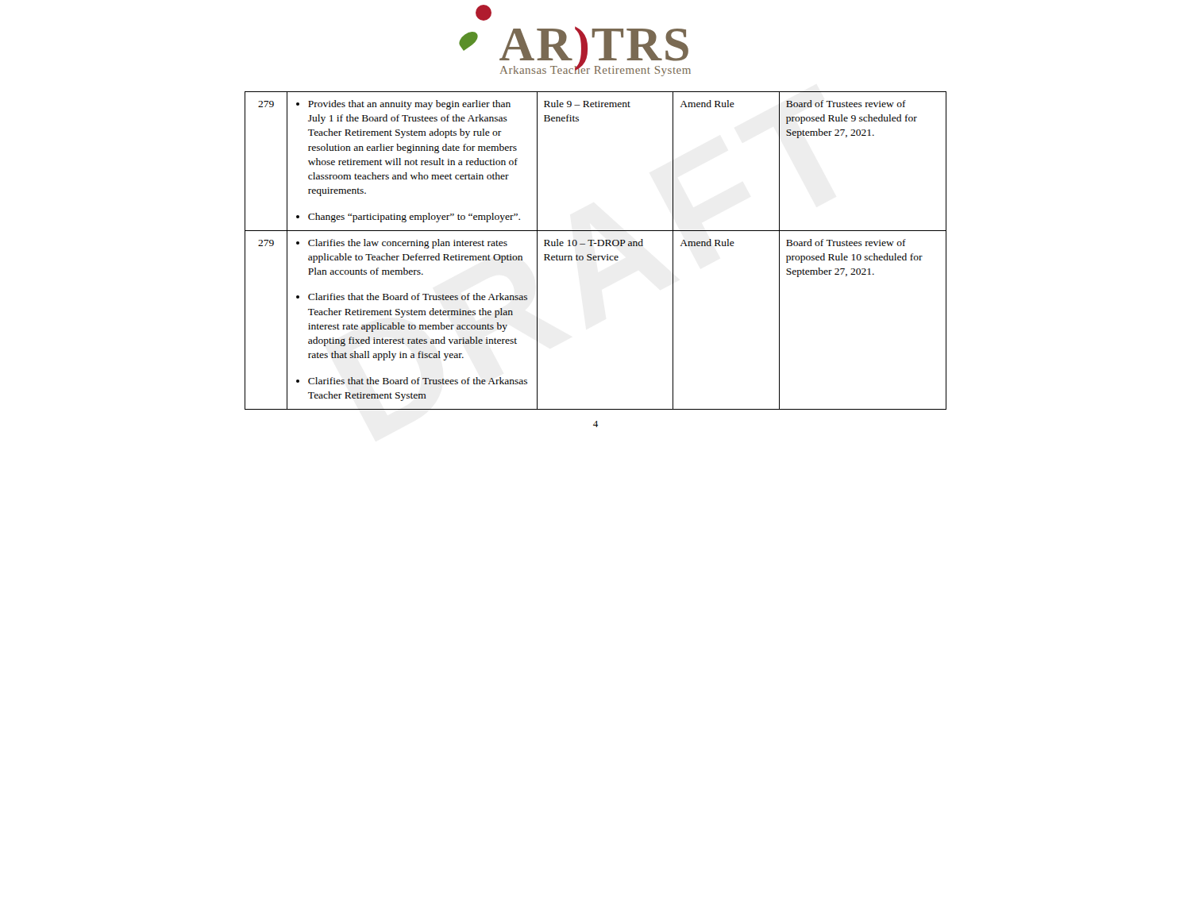DRAFT
AR) TRS
Arkansas Teacher Retirement System
| 279 | Provides that an annuity may begin earlier than July 1 if the Board of Trustees of the Arkansas Teacher Retirement System adopts by rule or resolution an earlier beginning date for members whose retirement will not result in a reduction of classroom teachers and who meet certain other requirements. Changes “participating employer” to “employer”. | Rule 9 – Retirement Benefits | Amend Rule | Board of Trustees review of proposed Rule 9 scheduled for September 27, 2021. |
| 279 | Clarifies the law concerning plan interest rates applicable to Teacher Deferred Retirement Option Plan accounts of members. Clarifies that the Board of Trustees of the Arkansas Teacher Retirement System determines the plan interest rate applicable to member accounts by adopting fixed interest rates and variable interest rates that shall apply in a fiscal year. Clarifies that the Board of Trustees of the Arkansas Teacher Retirement System | Rule 10 – T-DROP and Return to Service | Amend Rule | Board of Trustees review of proposed Rule 10 scheduled for September 27, 2021. |
4